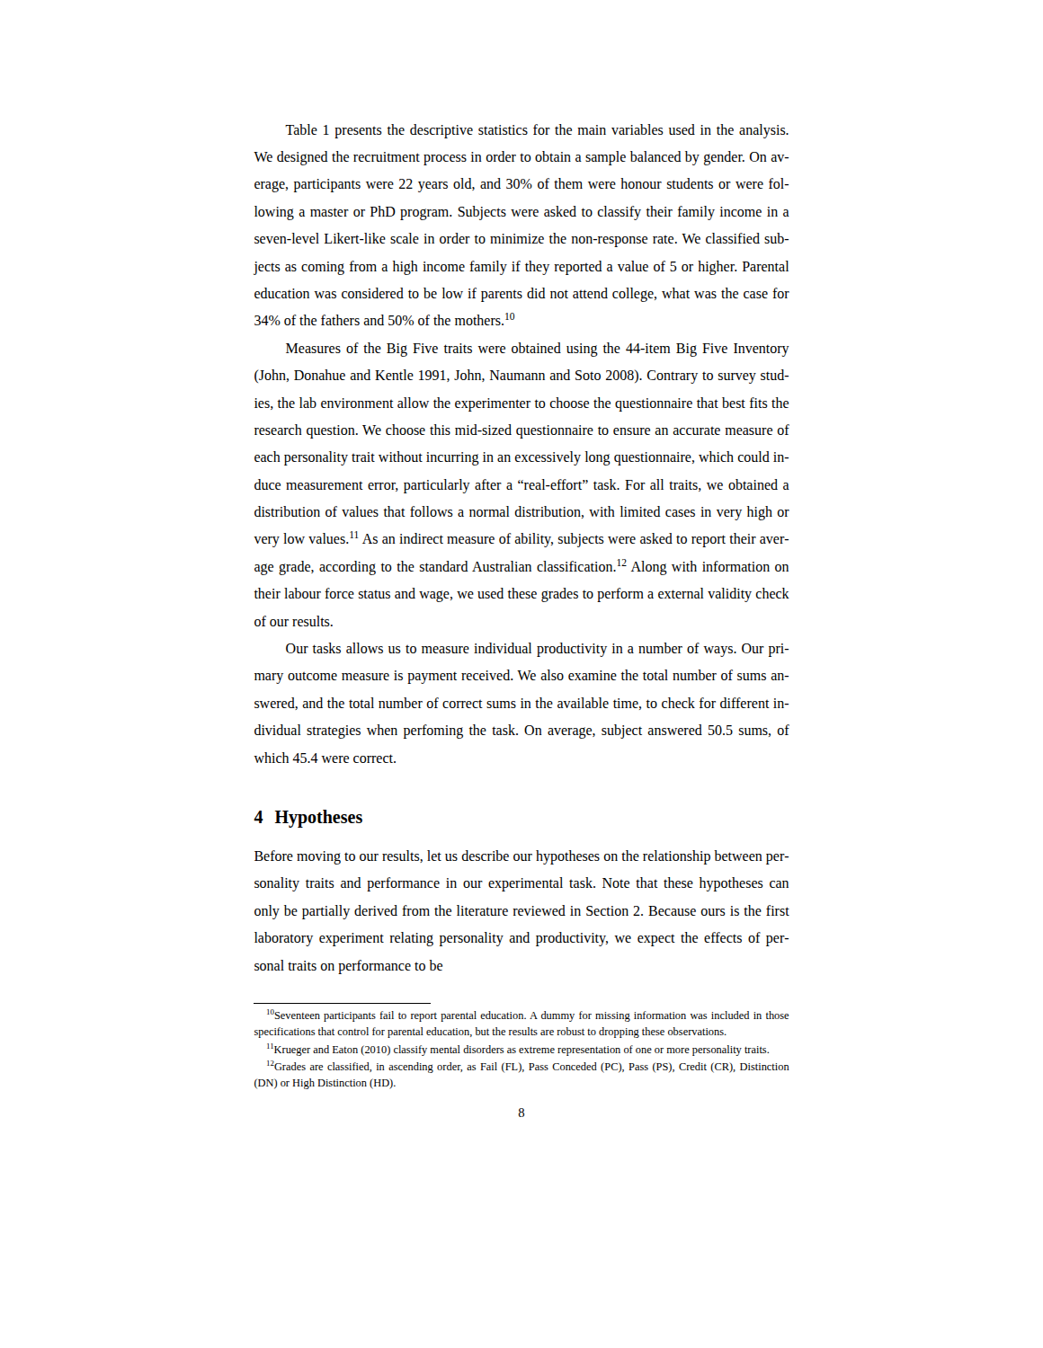Table 1 presents the descriptive statistics for the main variables used in the analysis. We designed the recruitment process in order to obtain a sample balanced by gender. On average, participants were 22 years old, and 30% of them were honour students or were following a master or PhD program. Subjects were asked to classify their family income in a seven-level Likert-like scale in order to minimize the non-response rate. We classified subjects as coming from a high income family if they reported a value of 5 or higher. Parental education was considered to be low if parents did not attend college, what was the case for 34% of the fathers and 50% of the mothers.10
Measures of the Big Five traits were obtained using the 44-item Big Five Inventory (John, Donahue and Kentle 1991, John, Naumann and Soto 2008). Contrary to survey studies, the lab environment allow the experimenter to choose the questionnaire that best fits the research question. We choose this mid-sized questionnaire to ensure an accurate measure of each personality trait without incurring in an excessively long questionnaire, which could induce measurement error, particularly after a “real-effort” task. For all traits, we obtained a distribution of values that follows a normal distribution, with limited cases in very high or very low values.11 As an indirect measure of ability, subjects were asked to report their average grade, according to the standard Australian classification.12 Along with information on their labour force status and wage, we used these grades to perform a external validity check of our results.
Our tasks allows us to measure individual productivity in a number of ways. Our primary outcome measure is payment received. We also examine the total number of sums answered, and the total number of correct sums in the available time, to check for different individual strategies when perfoming the task. On average, subject answered 50.5 sums, of which 45.4 were correct.
4 Hypotheses
Before moving to our results, let us describe our hypotheses on the relationship between personality traits and performance in our experimental task. Note that these hypotheses can only be partially derived from the literature reviewed in Section 2. Because ours is the first laboratory experiment relating personality and productivity, we expect the effects of personal traits on performance to be
10Seventeen participants fail to report parental education. A dummy for missing information was included in those specifications that control for parental education, but the results are robust to dropping these observations.
11Krueger and Eaton (2010) classify mental disorders as extreme representation of one or more personality traits.
12Grades are classified, in ascending order, as Fail (FL), Pass Conceded (PC), Pass (PS), Credit (CR), Distinction (DN) or High Distinction (HD).
8